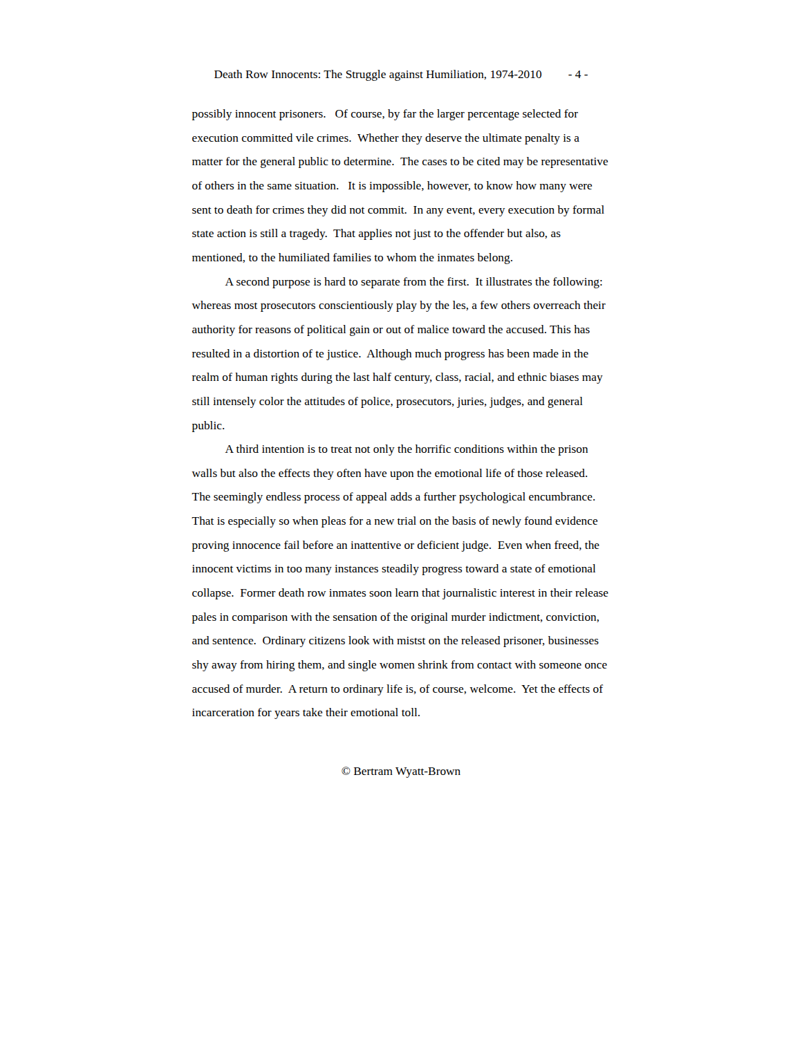Death Row Innocents: The Struggle against Humiliation, 1974-2010- 4 -
possibly innocent prisoners. Of course, by far the larger percentage selected for execution committed vile crimes. Whether they deserve the ultimate penalty is a matter for the general public to determine. The cases to be cited may be representative of others in the same situation. It is impossible, however, to know how many were sent to death for crimes they did not commit. In any event, every execution by formal state action is still a tragedy. That applies not just to the offender but also, as mentioned, to the humiliated families to whom the inmates belong.
A second purpose is hard to separate from the first. It illustrates the following: whereas most prosecutors conscientiously play by the les, a few others overreach their authority for reasons of political gain or out of malice toward the accused. This has resulted in a distortion of te justice. Although much progress has been made in the realm of human rights during the last half century, class, racial, and ethnic biases may still intensely color the attitudes of police, prosecutors, juries, judges, and general public.
A third intention is to treat not only the horrific conditions within the prison walls but also the effects they often have upon the emotional life of those released. The seemingly endless process of appeal adds a further psychological encumbrance. That is especially so when pleas for a new trial on the basis of newly found evidence proving innocence fail before an inattentive or deficient judge. Even when freed, the innocent victims in too many instances steadily progress toward a state of emotional collapse. Former death row inmates soon learn that journalistic interest in their release pales in comparison with the sensation of the original murder indictment, conviction, and sentence. Ordinary citizens look with mistst on the released prisoner, businesses shy away from hiring them, and single women shrink from contact with someone once accused of murder. A return to ordinary life is, of course, welcome. Yet the effects of incarceration for years take their emotional toll.
© Bertram Wyatt-Brown